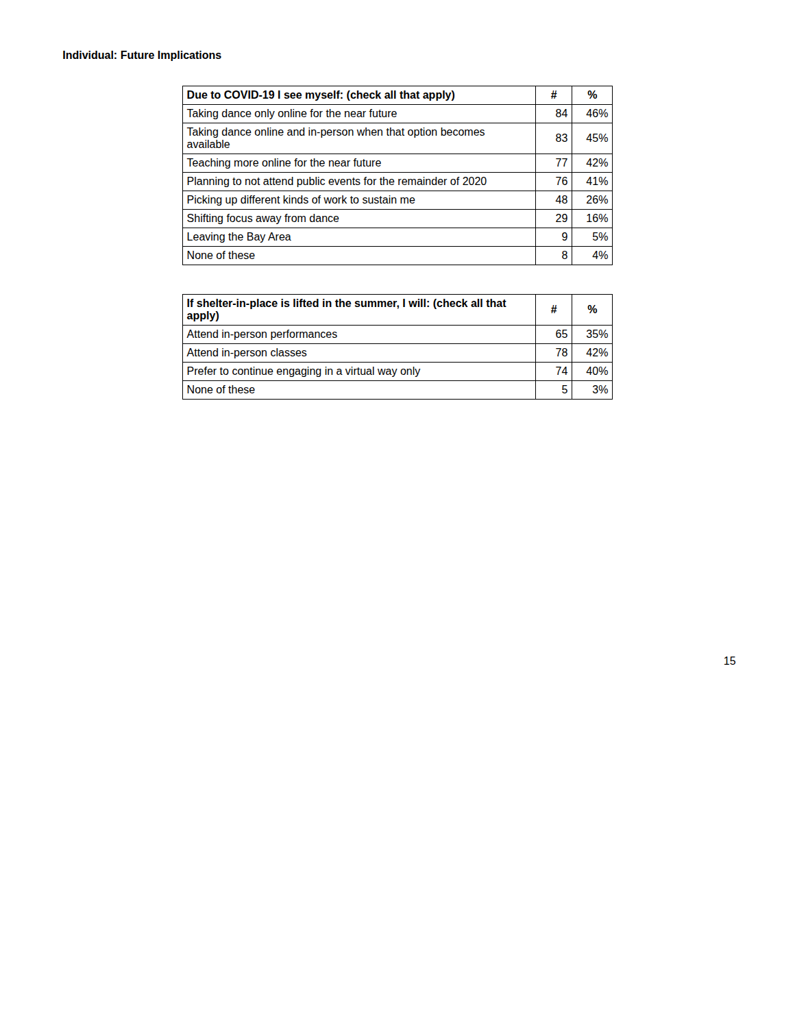Individual: Future Implications
| Due to COVID-19 I see myself: (check all that apply) | # | % |
| --- | --- | --- |
| Taking dance only online for the near future | 84 | 46% |
| Taking dance online and in-person when that option becomes available | 83 | 45% |
| Teaching more online for the near future | 77 | 42% |
| Planning to not attend public events for the remainder of 2020 | 76 | 41% |
| Picking up different kinds of work to sustain me | 48 | 26% |
| Shifting focus away from dance | 29 | 16% |
| Leaving the Bay Area | 9 | 5% |
| None of these | 8 | 4% |
| If shelter-in-place is lifted in the summer, I will: (check all that apply) | # | % |
| --- | --- | --- |
| Attend in-person performances | 65 | 35% |
| Attend in-person classes | 78 | 42% |
| Prefer to continue engaging in a virtual way only | 74 | 40% |
| None of these | 5 | 3% |
15